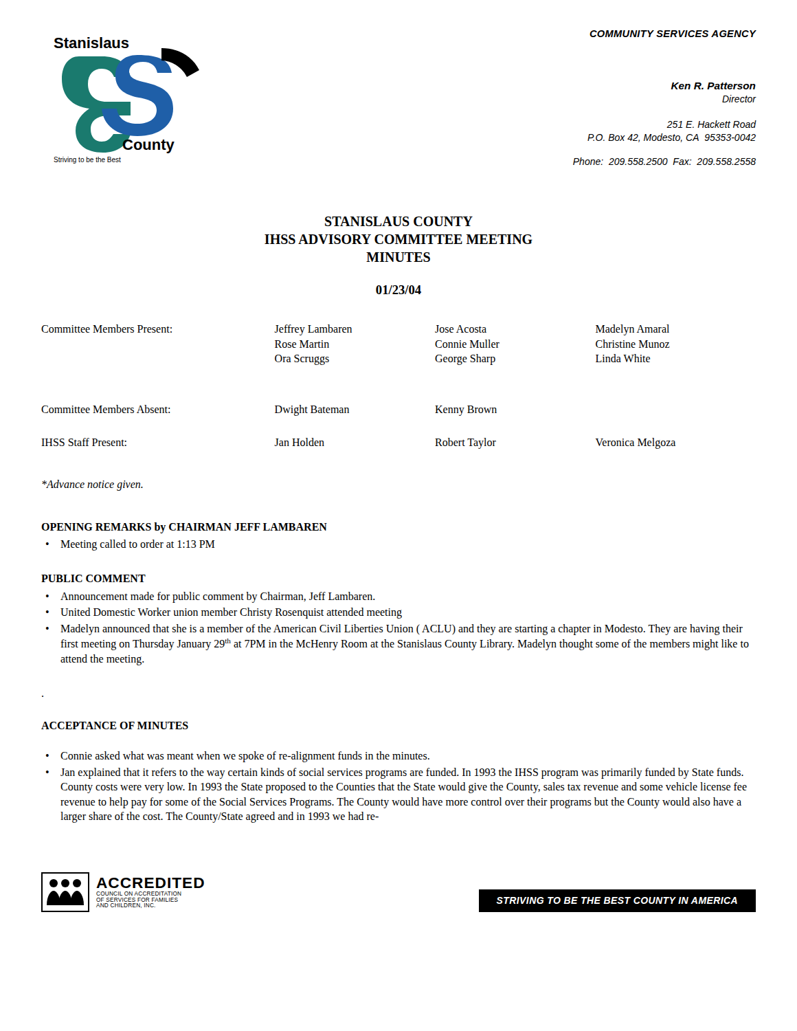Stanislaus County Striving to be the Best
COMMUNITY SERVICES AGENCY
Ken R. Patterson
Director
251 E. Hackett Road
P.O. Box 42, Modesto, CA 95353-0042
Phone: 209.558.2500 Fax: 209.558.2558
STANISLAUS COUNTY
IHSS ADVISORY COMMITTEE MEETING
MINUTES
01/23/04
| Committee Members Present: | Jeffrey Lambaren | Jose Acosta | Madelyn Amaral |
| | Rose Martin | Connie Muller | Christine Munoz |
| | Ora Scruggs | George Sharp | Linda White |
| Committee Members Absent: | Dwight Bateman | Kenny Brown | |
| IHSS Staff Present: | Jan Holden | Robert Taylor | Veronica Melgoza |
*Advance notice given.
OPENING REMARKS by CHAIRMAN JEFF LAMBAREN
Meeting called to order at 1:13 PM
PUBLIC COMMENT
Announcement made for public comment by Chairman, Jeff Lambaren.
United Domestic Worker union member Christy Rosenquist attended meeting
Madelyn announced that she is a member of the American Civil Liberties Union ( ACLU) and they are starting a chapter in Modesto. They are having their first meeting on Thursday January 29th at 7PM in the McHenry Room at the Stanislaus County Library. Madelyn thought some of the members might like to attend the meeting.
.
ACCEPTANCE OF MINUTES
Connie asked what was meant when we spoke of re-alignment funds in the minutes.
Jan explained that it refers to the way certain kinds of social services programs are funded. In 1993 the IHSS program was primarily funded by State funds. County costs were very low. In 1993 the State proposed to the Counties that the State would give the County, sales tax revenue and some vehicle license fee revenue to help pay for some of the Social Services Programs. The County would have more control over their programs but the County would also have a larger share of the cost. The County/State agreed and in 1993 we had re-
ACCREDITED COUNCIL ON ACCREDITATION OF SERVICES FOR FAMILIES AND CHILDREN, INC.
STRIVING TO BE THE BEST COUNTY IN AMERICA